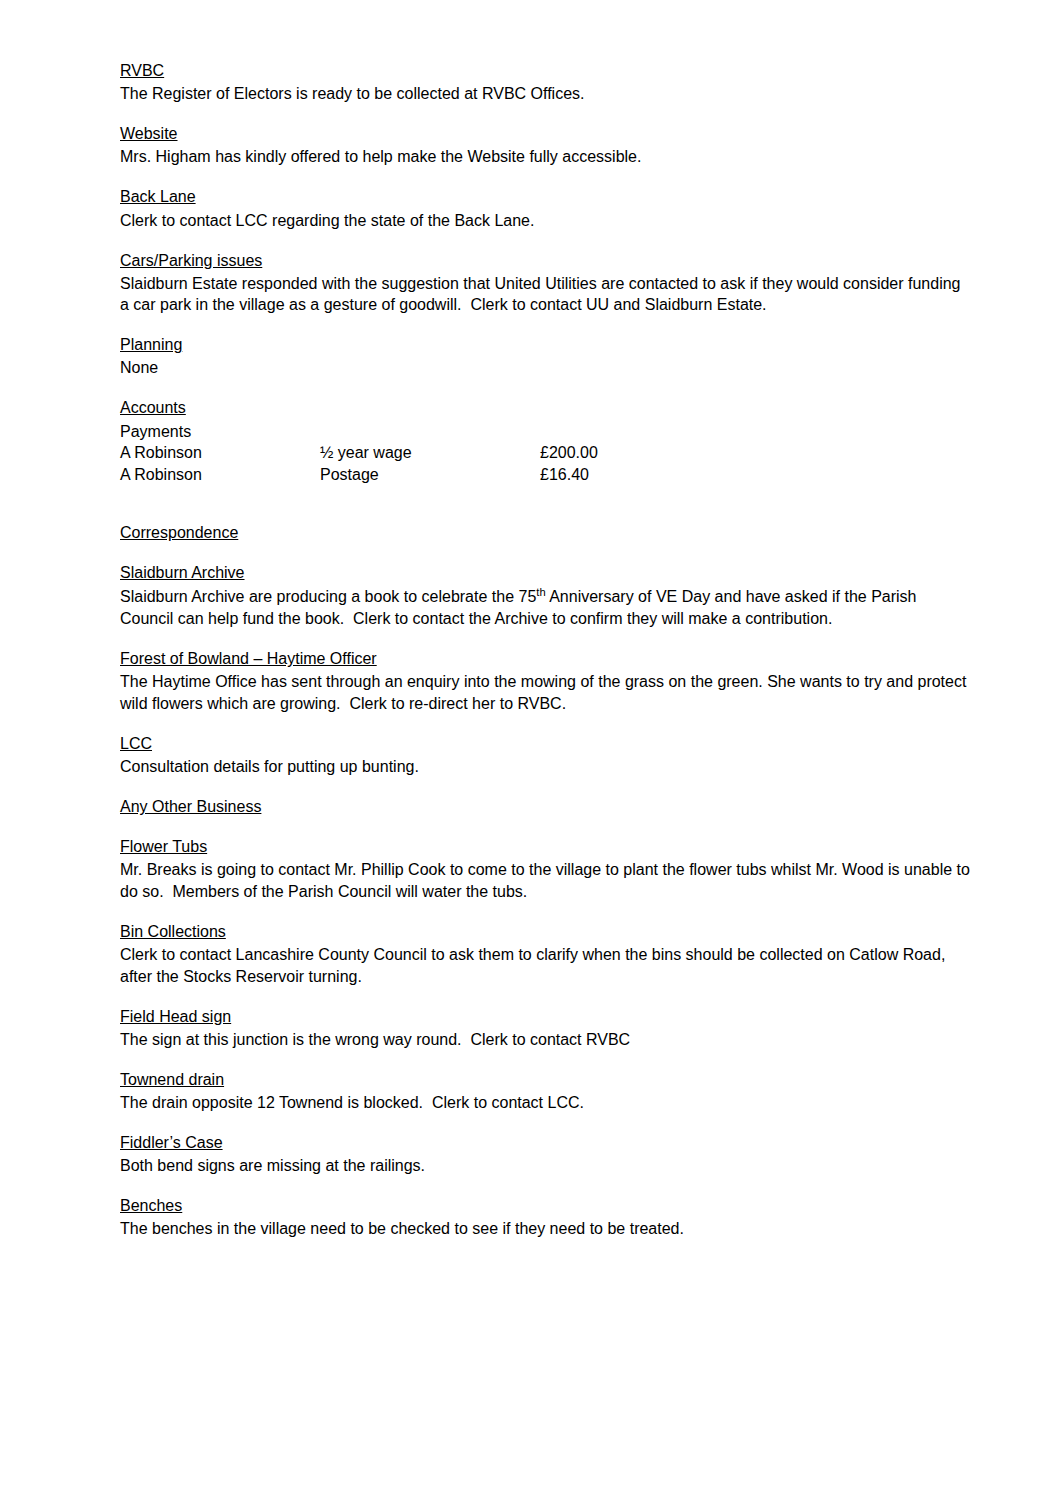RVBC
The Register of Electors is ready to be collected at RVBC Offices.
Website
Mrs. Higham has kindly offered to help make the Website fully accessible.
Back Lane
Clerk to contact LCC regarding the state of the Back Lane.
Cars/Parking issues
Slaidburn Estate responded with the suggestion that United Utilities are contacted to ask if they would consider funding a car park in the village as a gesture of goodwill. Clerk to contact UU and Slaidburn Estate.
Planning
None
Accounts
Payments
| A Robinson | ½ year wage | £200.00 |
| A Robinson | Postage | £16.40 |
Correspondence
Slaidburn Archive
Slaidburn Archive are producing a book to celebrate the 75th Anniversary of VE Day and have asked if the Parish Council can help fund the book. Clerk to contact the Archive to confirm they will make a contribution.
Forest of Bowland – Haytime Officer
The Haytime Office has sent through an enquiry into the mowing of the grass on the green. She wants to try and protect wild flowers which are growing. Clerk to re-direct her to RVBC.
LCC
Consultation details for putting up bunting.
Any Other Business
Flower Tubs
Mr. Breaks is going to contact Mr. Phillip Cook to come to the village to plant the flower tubs whilst Mr. Wood is unable to do so. Members of the Parish Council will water the tubs.
Bin Collections
Clerk to contact Lancashire County Council to ask them to clarify when the bins should be collected on Catlow Road, after the Stocks Reservoir turning.
Field Head sign
The sign at this junction is the wrong way round. Clerk to contact RVBC
Townend drain
The drain opposite 12 Townend is blocked. Clerk to contact LCC.
Fiddler’s Case
Both bend signs are missing at the railings.
Benches
The benches in the village need to be checked to see if they need to be treated.